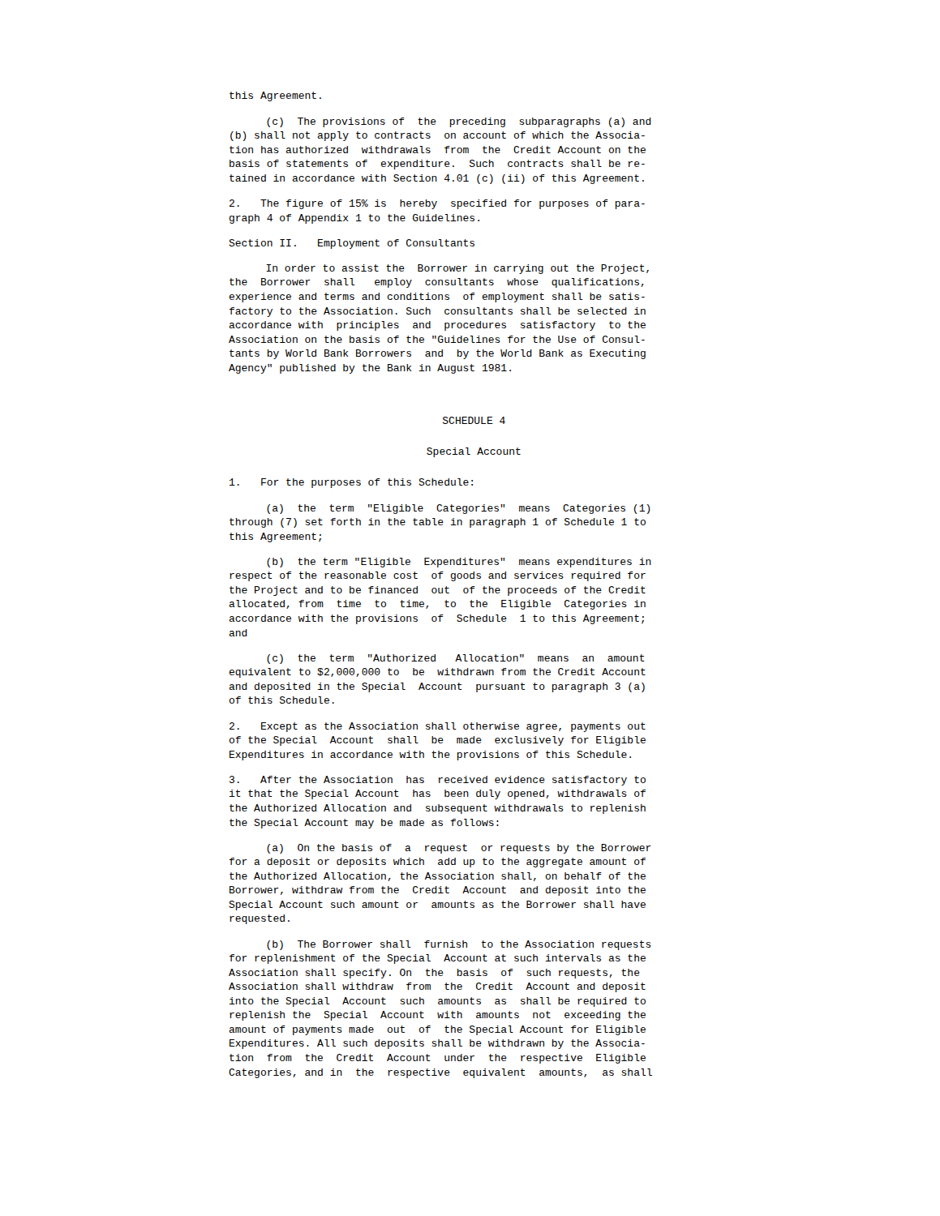this Agreement.
(c) The provisions of the preceding subparagraphs (a) and (b) shall not apply to contracts on account of which the Associa- tion has authorized withdrawals from the Credit Account on the basis of statements of expenditure. Such contracts shall be re- tained in accordance with Section 4.01 (c) (ii) of this Agreement.
2. The figure of 15% is hereby specified for purposes of para- graph 4 of Appendix 1 to the Guidelines.
Section II. Employment of Consultants
In order to assist the Borrower in carrying out the Project, the Borrower shall employ consultants whose qualifications, experience and terms and conditions of employment shall be satis- factory to the Association. Such consultants shall be selected in accordance with principles and procedures satisfactory to the Association on the basis of the "Guidelines for the Use of Consul- tants by World Bank Borrowers and by the World Bank as Executing Agency" published by the Bank in August 1981.
SCHEDULE 4
Special Account
1. For the purposes of this Schedule:
(a) the term "Eligible Categories" means Categories (1) through (7) set forth in the table in paragraph 1 of Schedule 1 to this Agreement;
(b) the term "Eligible Expenditures" means expenditures in respect of the reasonable cost of goods and services required for the Project and to be financed out of the proceeds of the Credit allocated, from time to time, to the Eligible Categories in accordance with the provisions of Schedule 1 to this Agreement; and
(c) the term "Authorized Allocation" means an amount equivalent to $2,000,000 to be withdrawn from the Credit Account and deposited in the Special Account pursuant to paragraph 3 (a) of this Schedule.
2. Except as the Association shall otherwise agree, payments out of the Special Account shall be made exclusively for Eligible Expenditures in accordance with the provisions of this Schedule.
3. After the Association has received evidence satisfactory to it that the Special Account has been duly opened, withdrawals of the Authorized Allocation and subsequent withdrawals to replenish the Special Account may be made as follows:
(a) On the basis of a request or requests by the Borrower for a deposit or deposits which add up to the aggregate amount of the Authorized Allocation, the Association shall, on behalf of the Borrower, withdraw from the Credit Account and deposit into the Special Account such amount or amounts as the Borrower shall have requested.
(b) The Borrower shall furnish to the Association requests for replenishment of the Special Account at such intervals as the Association shall specify. On the basis of such requests, the Association shall withdraw from the Credit Account and deposit into the Special Account such amounts as shall be required to replenish the Special Account with amounts not exceeding the amount of payments made out of the Special Account for Eligible Expenditures. All such deposits shall be withdrawn by the Associa- tion from the Credit Account under the respective Eligible Categories, and in the respective equivalent amounts, as shall